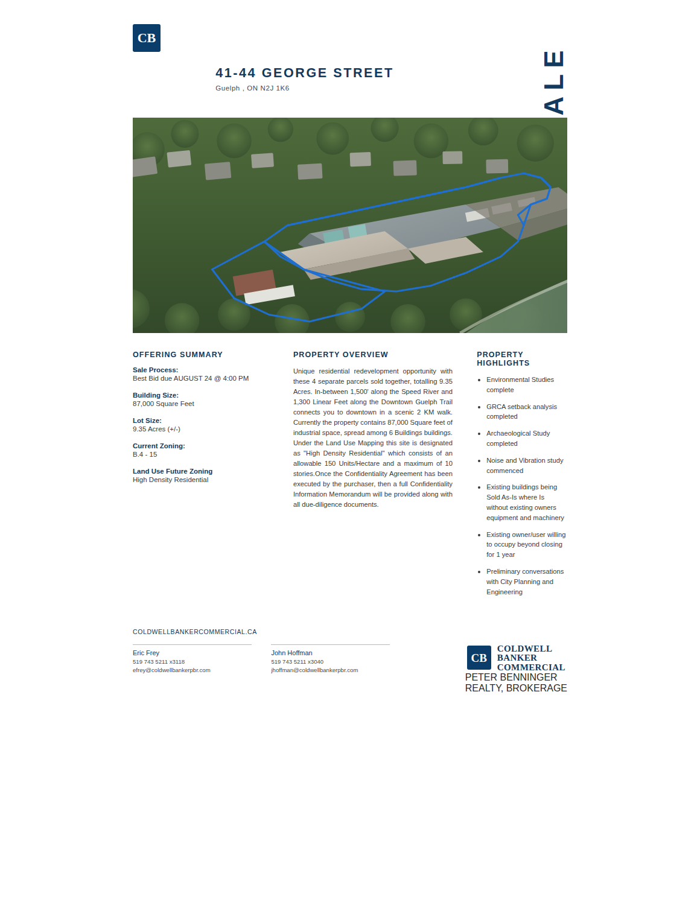CB
41-44 GEORGE STREET
Guelph , ON N2J 1K6
SALE
Offering Summary
Sale Process:
Best Bid due AUGUST 24 @ 4:00 PM
Building Size:
87,000 Square Feet
Lot Size:
9.35 Acres (+/-)
Current Zoning:
B.4 - 15
Land Use Future Zoning
High Density Residential
Property Overview
Unique residential redevelopment opportunity with these 4 separate parcels sold together, totalling 9.35 Acres. In-between 1,500' along the Speed River and 1,300 Linear Feet along the Downtown Guelph Trail connects you to downtown in a scenic 2 KM walk. Currently the property contains 87,000 Square feet of industrial space, spread among 6 Buildings buildings. Under the Land Use Mapping this site is designated as "High Density Residential" which consists of an allowable 150 Units/Hectare and a maximum of 10 stories.Once the Confidentiality Agreement has been executed by the purchaser, then a full Confidentiality Information Memorandum will be provided along with all due-diligence documents.
Property Highlights
Environmental Studies complete
GRCA setback analysis completed
Archaeological Study completed
Noise and Vibration study commenced
Existing buildings being Sold As-Is where Is without existing owners equipment and machinery
Existing owner/user willing to occupy beyond closing for 1 year
Preliminary conversations with City Planning and Engineering
COLDWELLBANKERCOMMERCIAL.CA
Eric Frey
519 743 5211 x3118
efrey@coldwellbankerpbr.com
John Hoffman
519 743 5211 x3040
jhoffman@coldwellbankerpbr.com
CB
COLDWELL BANKER COMMERCIAL
PETER BENNINGER
REALTY, BROKERAGE